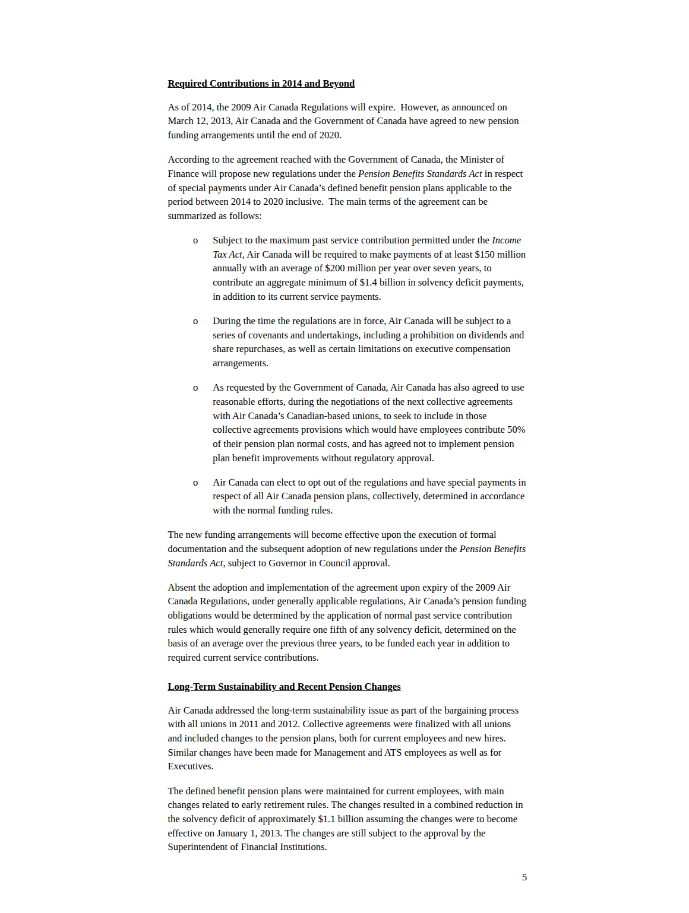Required Contributions in 2014 and Beyond
As of 2014, the 2009 Air Canada Regulations will expire. However, as announced on March 12, 2013, Air Canada and the Government of Canada have agreed to new pension funding arrangements until the end of 2020.
According to the agreement reached with the Government of Canada, the Minister of Finance will propose new regulations under the Pension Benefits Standards Act in respect of special payments under Air Canada’s defined benefit pension plans applicable to the period between 2014 to 2020 inclusive. The main terms of the agreement can be summarized as follows:
Subject to the maximum past service contribution permitted under the Income Tax Act, Air Canada will be required to make payments of at least $150 million annually with an average of $200 million per year over seven years, to contribute an aggregate minimum of $1.4 billion in solvency deficit payments, in addition to its current service payments.
During the time the regulations are in force, Air Canada will be subject to a series of covenants and undertakings, including a prohibition on dividends and share repurchases, as well as certain limitations on executive compensation arrangements.
As requested by the Government of Canada, Air Canada has also agreed to use reasonable efforts, during the negotiations of the next collective agreements with Air Canada’s Canadian-based unions, to seek to include in those collective agreements provisions which would have employees contribute 50% of their pension plan normal costs, and has agreed not to implement pension plan benefit improvements without regulatory approval.
Air Canada can elect to opt out of the regulations and have special payments in respect of all Air Canada pension plans, collectively, determined in accordance with the normal funding rules.
The new funding arrangements will become effective upon the execution of formal documentation and the subsequent adoption of new regulations under the Pension Benefits Standards Act, subject to Governor in Council approval.
Absent the adoption and implementation of the agreement upon expiry of the 2009 Air Canada Regulations, under generally applicable regulations, Air Canada’s pension funding obligations would be determined by the application of normal past service contribution rules which would generally require one fifth of any solvency deficit, determined on the basis of an average over the previous three years, to be funded each year in addition to required current service contributions.
Long-Term Sustainability and Recent Pension Changes
Air Canada addressed the long-term sustainability issue as part of the bargaining process with all unions in 2011 and 2012. Collective agreements were finalized with all unions and included changes to the pension plans, both for current employees and new hires. Similar changes have been made for Management and ATS employees as well as for Executives.
The defined benefit pension plans were maintained for current employees, with main changes related to early retirement rules. The changes resulted in a combined reduction in the solvency deficit of approximately $1.1 billion assuming the changes were to become effective on January 1, 2013. The changes are still subject to the approval by the Superintendent of Financial Institutions.
5